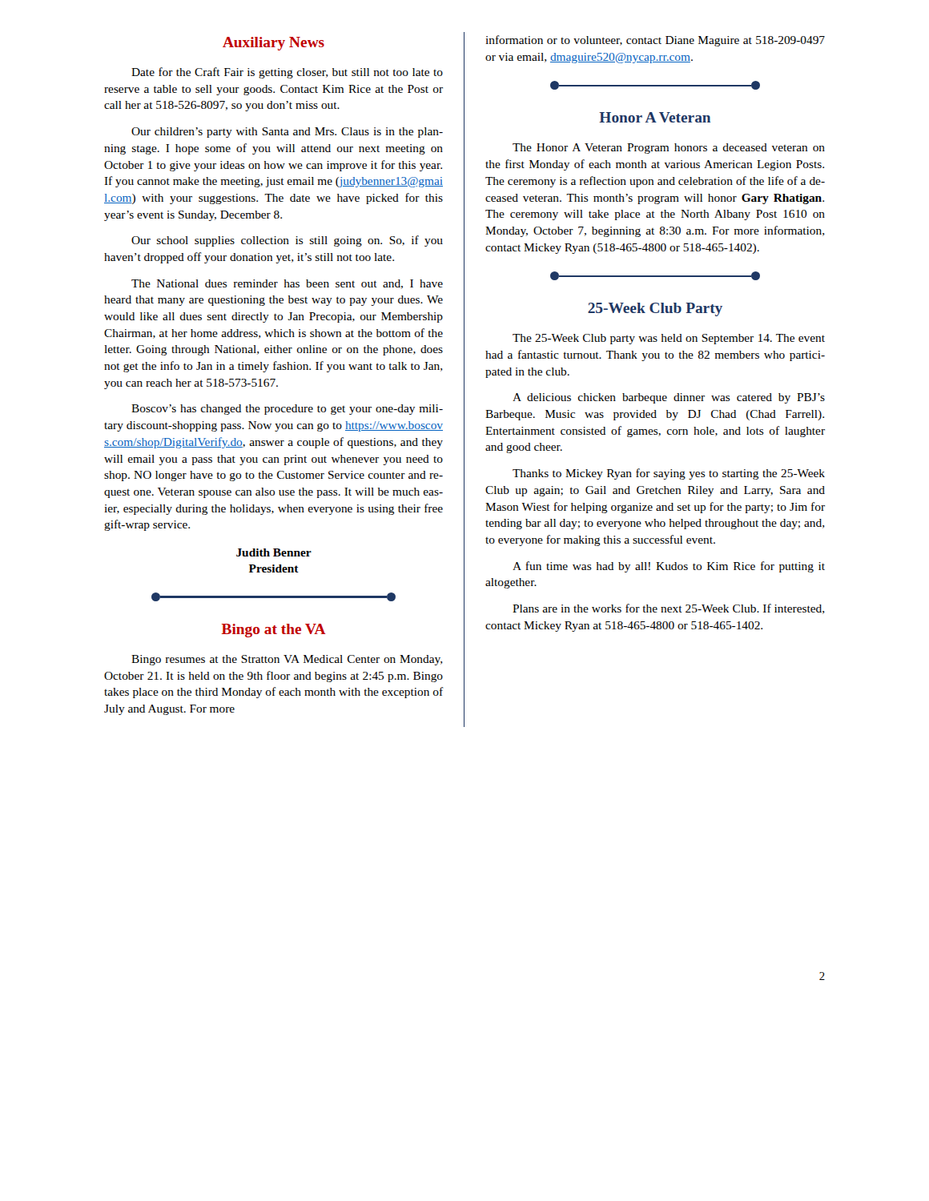Auxiliary News
Date for the Craft Fair is getting closer, but still not too late to reserve a table to sell your goods. Contact Kim Rice at the Post or call her at 518-526-8097, so you don’t miss out.
Our children’s party with Santa and Mrs. Claus is in the planning stage. I hope some of you will attend our next meeting on October 1 to give your ideas on how we can improve it for this year. If you cannot make the meeting, just email me (judybenner13@gmail.com) with your suggestions. The date we have picked for this year’s event is Sunday, December 8.
Our school supplies collection is still going on. So, if you haven’t dropped off your donation yet, it’s still not too late.
The National dues reminder has been sent out and, I have heard that many are questioning the best way to pay your dues. We would like all dues sent directly to Jan Precopia, our Membership Chairman, at her home address, which is shown at the bottom of the letter. Going through National, either online or on the phone, does not get the info to Jan in a timely fashion. If you want to talk to Jan, you can reach her at 518-573-5167.
Boscov’s has changed the procedure to get your one-day military discount-shopping pass. Now you can go to https://www.boscovs.com/shop/DigitalVerify.do, answer a couple of questions, and they will email you a pass that you can print out whenever you need to shop. NO longer have to go to the Customer Service counter and request one. Veteran spouse can also use the pass. It will be much easier, especially during the holidays, when everyone is using their free gift-wrap service.
Judith Benner
President
Bingo at the VA
Bingo resumes at the Stratton VA Medical Center on Monday, October 21. It is held on the 9th floor and begins at 2:45 p.m. Bingo takes place on the third Monday of each month with the exception of July and August. For more
information or to volunteer, contact Diane Maguire at 518-209-0497 or via email, dmaguire520@nycap.rr.com.
Honor A Veteran
The Honor A Veteran Program honors a deceased veteran on the first Monday of each month at various American Legion Posts. The ceremony is a reflection upon and celebration of the life of a deceased veteran. This month’s program will honor Gary Rhatigan. The ceremony will take place at the North Albany Post 1610 on Monday, October 7, beginning at 8:30 a.m. For more information, contact Mickey Ryan (518-465-4800 or 518-465-1402).
25-Week Club Party
The 25-Week Club party was held on September 14. The event had a fantastic turnout. Thank you to the 82 members who participated in the club.
A delicious chicken barbeque dinner was catered by PBJ’s Barbeque. Music was provided by DJ Chad (Chad Farrell). Entertainment consisted of games, corn hole, and lots of laughter and good cheer.
Thanks to Mickey Ryan for saying yes to starting the 25-Week Club up again; to Gail and Gretchen Riley and Larry, Sara and Mason Wiest for helping organize and set up for the party; to Jim for tending bar all day; to everyone who helped throughout the day; and, to everyone for making this a successful event.
A fun time was had by all! Kudos to Kim Rice for putting it altogether.
Plans are in the works for the next 25-Week Club. If interested, contact Mickey Ryan at 518-465-4800 or 518-465-1402.
2